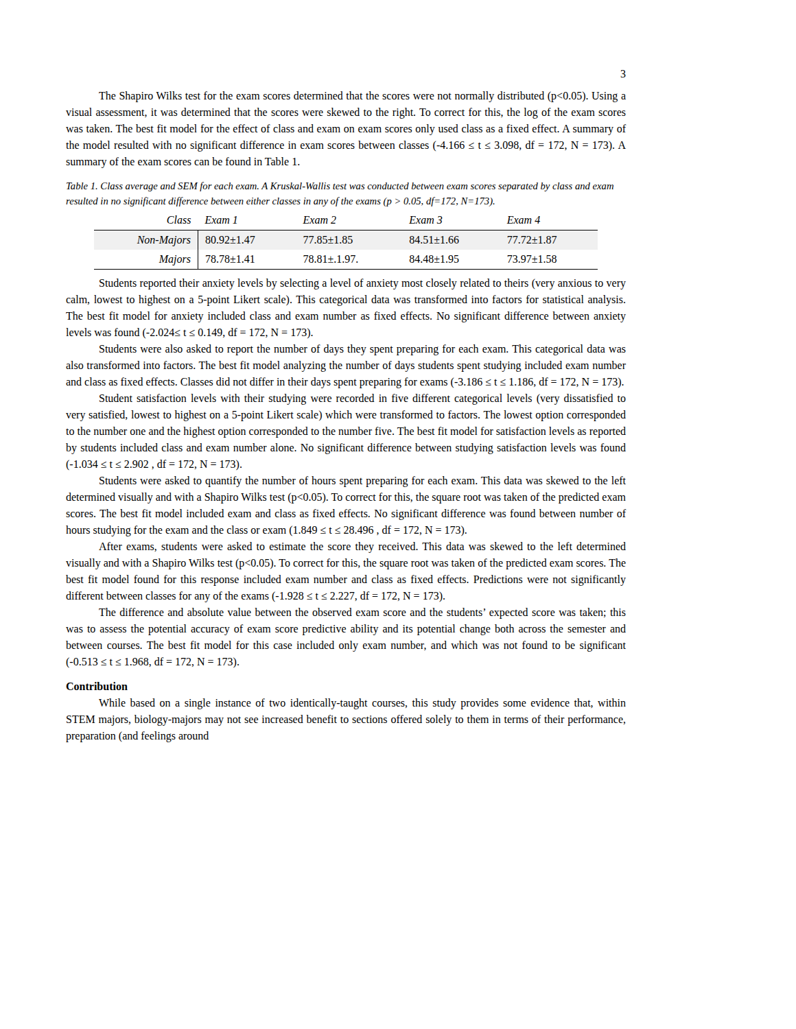3
The Shapiro Wilks test for the exam scores determined that the scores were not normally distributed (p<0.05). Using a visual assessment, it was determined that the scores were skewed to the right. To correct for this, the log of the exam scores was taken. The best fit model for the effect of class and exam on exam scores only used class as a fixed effect. A summary of the model resulted with no significant difference in exam scores between classes (-4.166 ≤ t ≤ 3.098, df = 172, N = 173). A summary of the exam scores can be found in Table 1.
Table 1. Class average and SEM for each exam. A Kruskal-Wallis test was conducted between exam scores separated by class and exam resulted in no significant difference between either classes in any of the exams (p > 0.05, df=172, N=173).
| Class | Exam 1 | Exam 2 | Exam 3 | Exam 4 |
| --- | --- | --- | --- | --- |
| Non-Majors | 80.92±1.47 | 77.85±1.85 | 84.51±1.66 | 77.72±1.87 |
| Majors | 78.78±1.41 | 78.81±.1.97. | 84.48±1.95 | 73.97±1.58 |
Students reported their anxiety levels by selecting a level of anxiety most closely related to theirs (very anxious to very calm, lowest to highest on a 5-point Likert scale). This categorical data was transformed into factors for statistical analysis. The best fit model for anxiety included class and exam number as fixed effects. No significant difference between anxiety levels was found (-2.024≤ t ≤ 0.149, df = 172, N = 173).
Students were also asked to report the number of days they spent preparing for each exam. This categorical data was also transformed into factors. The best fit model analyzing the number of days students spent studying included exam number and class as fixed effects. Classes did not differ in their days spent preparing for exams (-3.186 ≤ t ≤ 1.186, df = 172, N = 173).
Student satisfaction levels with their studying were recorded in five different categorical levels (very dissatisfied to very satisfied, lowest to highest on a 5-point Likert scale) which were transformed to factors. The lowest option corresponded to the number one and the highest option corresponded to the number five. The best fit model for satisfaction levels as reported by students included class and exam number alone. No significant difference between studying satisfaction levels was found (-1.034 ≤ t ≤ 2.902 , df = 172, N = 173).
Students were asked to quantify the number of hours spent preparing for each exam. This data was skewed to the left determined visually and with a Shapiro Wilks test (p<0.05). To correct for this, the square root was taken of the predicted exam scores. The best fit model included exam and class as fixed effects. No significant difference was found between number of hours studying for the exam and the class or exam (1.849 ≤ t ≤ 28.496 , df = 172, N = 173).
After exams, students were asked to estimate the score they received. This data was skewed to the left determined visually and with a Shapiro Wilks test (p<0.05). To correct for this, the square root was taken of the predicted exam scores. The best fit model found for this response included exam number and class as fixed effects. Predictions were not significantly different between classes for any of the exams (-1.928 ≤ t ≤ 2.227, df = 172, N = 173).
The difference and absolute value between the observed exam score and the students’ expected score was taken; this was to assess the potential accuracy of exam score predictive ability and its potential change both across the semester and between courses. The best fit model for this case included only exam number, and which was not found to be significant (-0.513 ≤ t ≤ 1.968, df = 172, N = 173).
Contribution
While based on a single instance of two identically-taught courses, this study provides some evidence that, within STEM majors, biology-majors may not see increased benefit to sections offered solely to them in terms of their performance, preparation (and feelings around